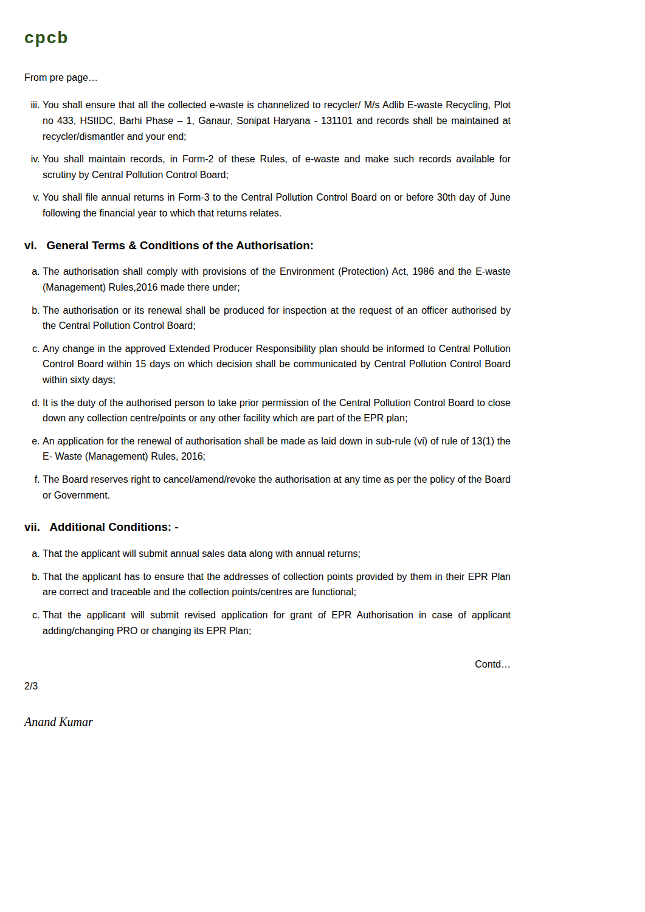cpcb
From pre page…
You shall ensure that all the collected e-waste is channelized to recycler/ M/s Adlib E-waste Recycling, Plot no 433, HSIIDC, Barhi Phase – 1, Ganaur, Sonipat Haryana - 131101 and records shall be maintained at recycler/dismantler and your end;
You shall maintain records, in Form-2 of these Rules, of e-waste and make such records available for scrutiny by Central Pollution Control Board;
You shall file annual returns in Form-3 to the Central Pollution Control Board on or before 30th day of June following the financial year to which that returns relates.
vi. General Terms & Conditions of the Authorisation:
The authorisation shall comply with provisions of the Environment (Protection) Act, 1986 and the E-waste (Management) Rules,2016 made there under;
The authorisation or its renewal shall be produced for inspection at the request of an officer authorised by the Central Pollution Control Board;
Any change in the approved Extended Producer Responsibility plan should be informed to Central Pollution Control Board within 15 days on which decision shall be communicated by Central Pollution Control Board within sixty days;
It is the duty of the authorised person to take prior permission of the Central Pollution Control Board to close down any collection centre/points or any other facility which are part of the EPR plan;
An application for the renewal of authorisation shall be made as laid down in sub-rule (vi) of rule of 13(1) the E- Waste (Management) Rules, 2016;
The Board reserves right to cancel/amend/revoke the authorisation at any time as per the policy of the Board or Government.
vii. Additional Conditions: -
That the applicant will submit annual sales data along with annual returns;
That the applicant has to ensure that the addresses of collection points provided by them in their EPR Plan are correct and traceable and the collection points/centres are functional;
That the applicant will submit revised application for grant of EPR Authorisation in case of applicant adding/changing PRO or changing its EPR Plan;
Contd…
2/3
Anand Kumar